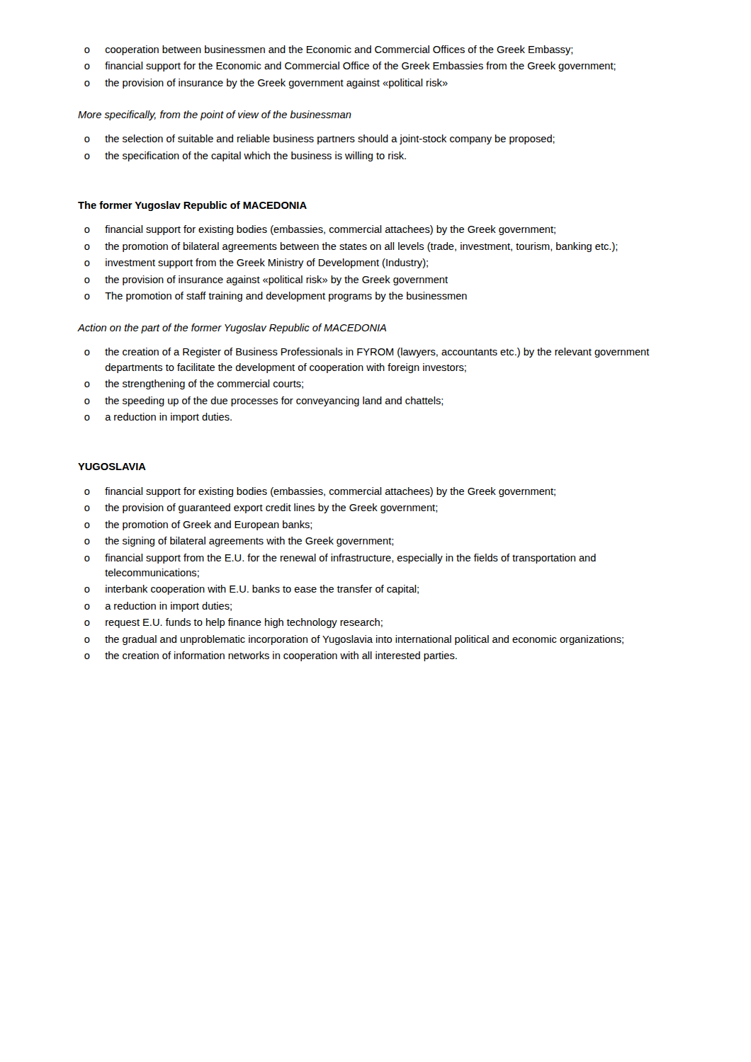cooperation between businessmen and the Economic and Commercial Offices of the Greek Embassy;
financial support for the Economic and Commercial Office of the Greek Embassies from the Greek government;
the provision of insurance by the Greek government against «political risk»
More specifically, from the point of view of the businessman
the selection of suitable and reliable business partners should a joint-stock company be proposed;
the specification of the capital which the business is willing to risk.
The former Yugoslav Republic of MACEDONIA
financial support for existing bodies (embassies, commercial attachees) by the Greek government;
the promotion of bilateral agreements between the states on all levels (trade, investment, tourism, banking etc.);
investment support from the Greek Ministry of Development (Industry);
the provision of insurance against «political risk» by the Greek government
The promotion of staff training and development programs by the businessmen
Action on the part of the former Yugoslav Republic of MACEDONIA
the creation of a Register of Business Professionals in FYROM (lawyers, accountants etc.) by the relevant government departments to facilitate the development of cooperation with foreign investors;
the strengthening of the commercial courts;
the speeding up of the due processes for conveyancing land and chattels;
a reduction in import duties.
YUGOSLAVIA
financial support for existing bodies (embassies, commercial attachees) by the Greek government;
the provision of guaranteed export credit lines by the Greek government;
the promotion of Greek and European banks;
the signing of bilateral agreements with the Greek government;
financial support from the E.U. for the renewal of infrastructure, especially in the fields of transportation and telecommunications;
interbank cooperation with E.U. banks to ease the transfer of capital;
a reduction in import duties;
request E.U. funds to help finance high technology research;
the gradual and unproblematic incorporation of Yugoslavia into international political and economic organizations;
the creation of information networks in cooperation with all interested parties.